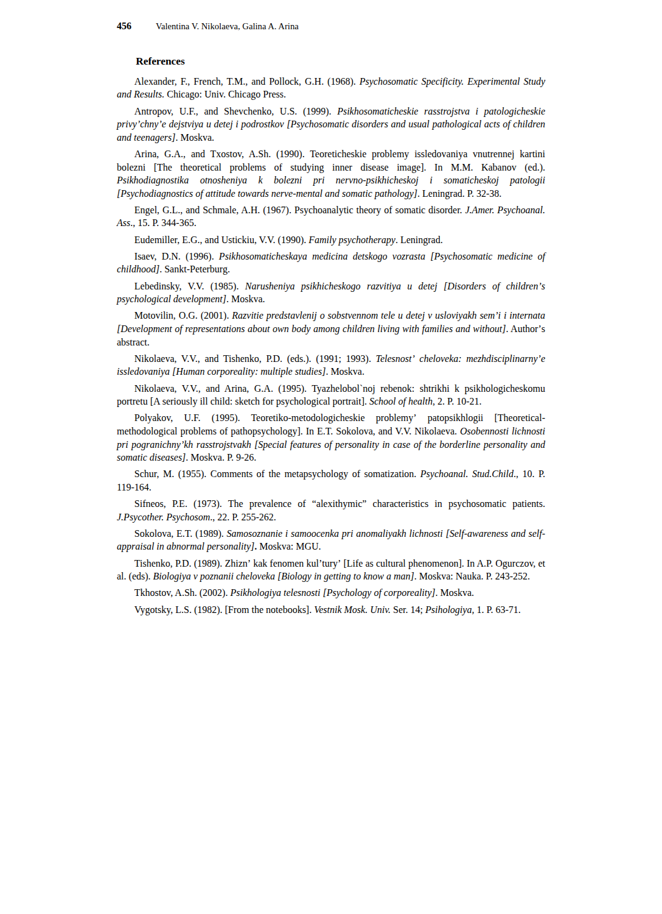456 Valentina V. Nikolaeva, Galina A. Arina
References
Alexander, F., French, T.M., and Pollock, G.H. (1968). Psychosomatic Specificity. Experimental Study and Results. Chicago: Univ. Chicago Press.
Antropov, U.F., and Shevchenko, U.S. (1999). Psikhosomaticheskie rasstrojstva i patologicheskie privyʼchnyʼe dejstviya u detej i podrostkov [Psychosomatic disorders and usual pathological acts of children and teenagers]. Moskva.
Arina, G.A., and Txostov, A.Sh. (1990). Teoreticheskie problemy issledovaniya vnutrennej kartini bolezni [The theoretical problems of studying inner disease image]. In M.M. Kabanov (ed.). Psikhodiagnostika otnosheniya k bolezni pri nervno-psikhicheskoj i somaticheskoj patologii [Psychodiagnostics of attitude towards nerve-mental and somatic pathology]. Leningrad. P. 32-38.
Engel, G.L., and Schmale, A.H. (1967). Psychoanalytic theory of somatic disorder. J.Amer. Psychoanal. Ass., 15. P. 344-365.
Eudemiller, E.G., and Ustickiu, V.V. (1990). Family psychotherapy. Leningrad.
Isaev, D.N. (1996). Psikhosomaticheskaya medicina detskogo vozrasta [Psychosomatic medicine of childhood]. Sankt-Peterburg.
Lebedinsky, V.V. (1985). Narusheniya psikhicheskogo razvitiya u detej [Disorders of childrenʼs psychological development]. Moskva.
Motovilin, O.G. (2001). Razvitie predstavlenij o sobstvennom tele u detej v usloviyakh semʼi i internata [Development of representations about own body among children living with families and without]. Authorʼs abstract.
Nikolaeva, V.V., and Tishenko, P.D. (eds.). (1991; 1993). Telesnostʼ cheloveka: mezhdisciplinarnyʼe issledovaniya [Human corporeality: multiple studies]. Moskva.
Nikolaeva, V.V., and Arina, G.A. (1995). Tyazhelobol`noj rebenok: shtrikhi k psikhologicheskomu portretu [A seriously ill child: sketch for psychological portrait]. School of health, 2. P. 10-21.
Polyakov, U.F. (1995). Teoretiko-metodologicheskie problemyʼ patopsikhlogii [Theoretical-methodological problems of pathopsychology]. In E.T. Sokolova, and V.V. Nikolaeva. Osobennosti lichnosti pri pogranichnyʼkh rasstrojstvakh [Special features of personality in case of the borderline personality and somatic diseases]. Moskva. P. 9-26.
Schur, M. (1955). Comments of the metapsychology of somatization. Psychoanal. Stud.Child., 10. P. 119-164.
Sifneos, P.E. (1973). The prevalence of “alexithymic” characteristics in psychosomatic patients. J.Psycother. Psychosom., 22. P. 255-262.
Sokolova, E.T. (1989). Samosoznanie i samoocenka pri anomaliyakh lichnosti [Self-awareness and self-appraisal in abnormal personality]. Moskva: MGU.
Tishenko, P.D. (1989). Zhiznʼ kak fenomen kulʼturyʼ [Life as cultural phenomenon]. In A.P. Ogurczov, et al. (eds). Biologiya v poznanii cheloveka [Biology in getting to know a man]. Moskva: Nauka. P. 243-252.
Tkhostov, A.Sh. (2002). Psikhologiya telesnosti [Psychology of corporeality]. Moskva.
Vygotsky, L.S. (1982). [From the notebooks]. Vestnik Mosk. Univ. Ser. 14; Psihologiya, 1. P. 63-71.